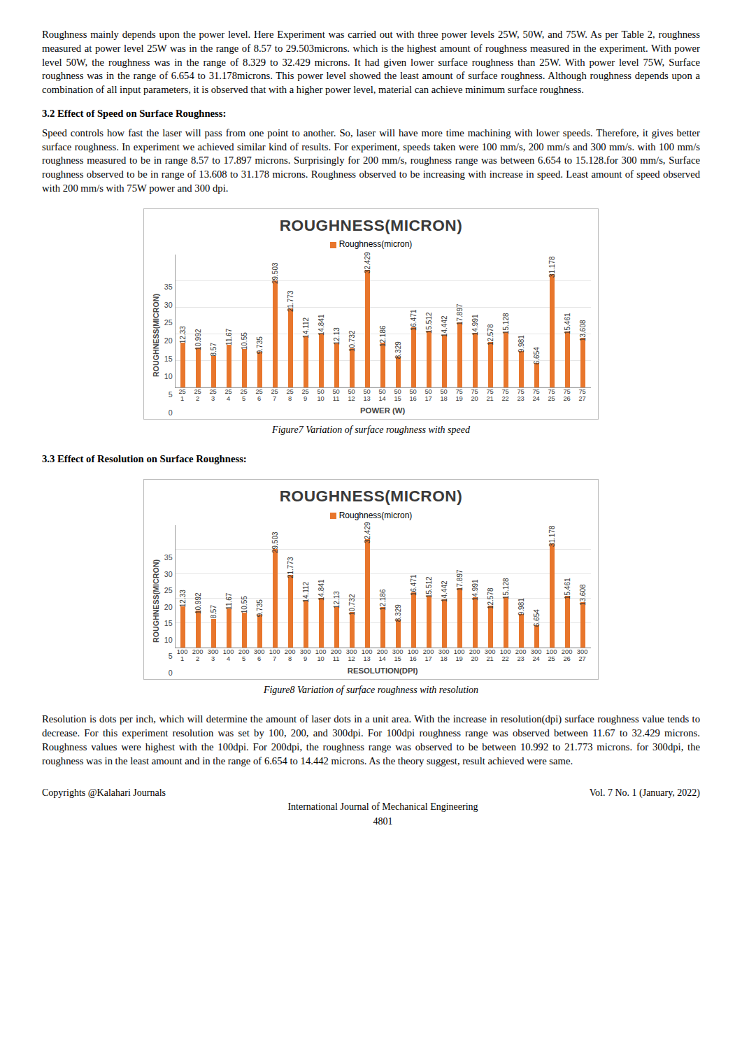Roughness mainly depends upon the power level. Here Experiment was carried out with three power levels 25W, 50W, and 75W. As per Table 2, roughness measured at power level 25W was in the range of 8.57 to 29.503microns. which is the highest amount of roughness measured in the experiment. With power level 50W, the roughness was in the range of 8.329 to 32.429 microns. It had given lower surface roughness than 25W. With power level 75W, Surface roughness was in the range of 6.654 to 31.178microns. This power level showed the least amount of surface roughness. Although roughness depends upon a combination of all input parameters, it is observed that with a higher power level, material can achieve minimum surface roughness.
3.2 Effect of Speed on Surface Roughness:
Speed controls how fast the laser will pass from one point to another. So, laser will have more time machining with lower speeds. Therefore, it gives better surface roughness. In experiment we achieved similar kind of results. For experiment, speeds taken were 100 mm/s, 200 mm/s and 300 mm/s. with 100 mm/s roughness measured to be in range 8.57 to 17.897 microns. Surprisingly for 200 mm/s, roughness range was between 6.654 to 15.128.for 300 mm/s, Surface roughness observed to be in range of 13.608 to 31.178 microns. Roughness observed to be increasing with increase in speed. Least amount of speed observed with 200 mm/s with 75W power and 300 dpi.
ROUGHNESS(MICRON)
Roughness(micron)
ROUGHNESS(MICRON)
35302520151050
12.33
10.992
8.57
11.67
10.55
9.735
29.503
21.773
14.112
14.841
12.13
10.732
32.429
12.186
8.329
16.471
15.512
14.442
17.897
14.991
12.578
15.128
9.981
6.654
31.178
15.461
13.608
25
1
25
2
25
3
25
4
25
5
25
6
25
7
25
8
25
9
50
10
50
11
50
12
50
13
50
14
50
15
50
16
50
17
50
18
75
19
75
20
75
21
75
22
75
23
75
24
75
25
75
26
75
27
POWER (W)
Figure7 Variation of surface roughness with speed
3.3 Effect of Resolution on Surface Roughness:
ROUGHNESS(MICRON)
Roughness(micron)
ROUGHNESS(MICRON)
35302520151050
12.33
10.992
8.57
11.67
10.55
9.735
29.503
21.773
14.112
14.841
12.13
10.732
32.429
12.186
8.329
16.471
15.512
14.442
17.897
14.991
12.578
15.128
9.981
6.654
31.178
15.461
13.608
100
1
200
2
300
3
100
4
200
5
300
6
100
7
200
8
300
9
100
10
200
11
300
12
100
13
200
14
300
15
100
16
200
17
300
18
100
19
200
20
300
21
100
22
200
23
300
24
100
25
200
26
300
27
RESOLUTION(DPI)
Figure8 Variation of surface roughness with resolution
Resolution is dots per inch, which will determine the amount of laser dots in a unit area. With the increase in resolution(dpi) surface roughness value tends to decrease. For this experiment resolution was set by 100, 200, and 300dpi. For 100dpi roughness range was observed between 11.67 to 32.429 microns. Roughness values were highest with the 100dpi. For 200dpi, the roughness range was observed to be between 10.992 to 21.773 microns. for 300dpi, the roughness was in the least amount and in the range of 6.654 to 14.442 microns. As the theory suggest, result achieved were same.
Copyrights @Kalahari Journals
Vol. 7 No. 1 (January, 2022)
International Journal of Mechanical Engineering
4801